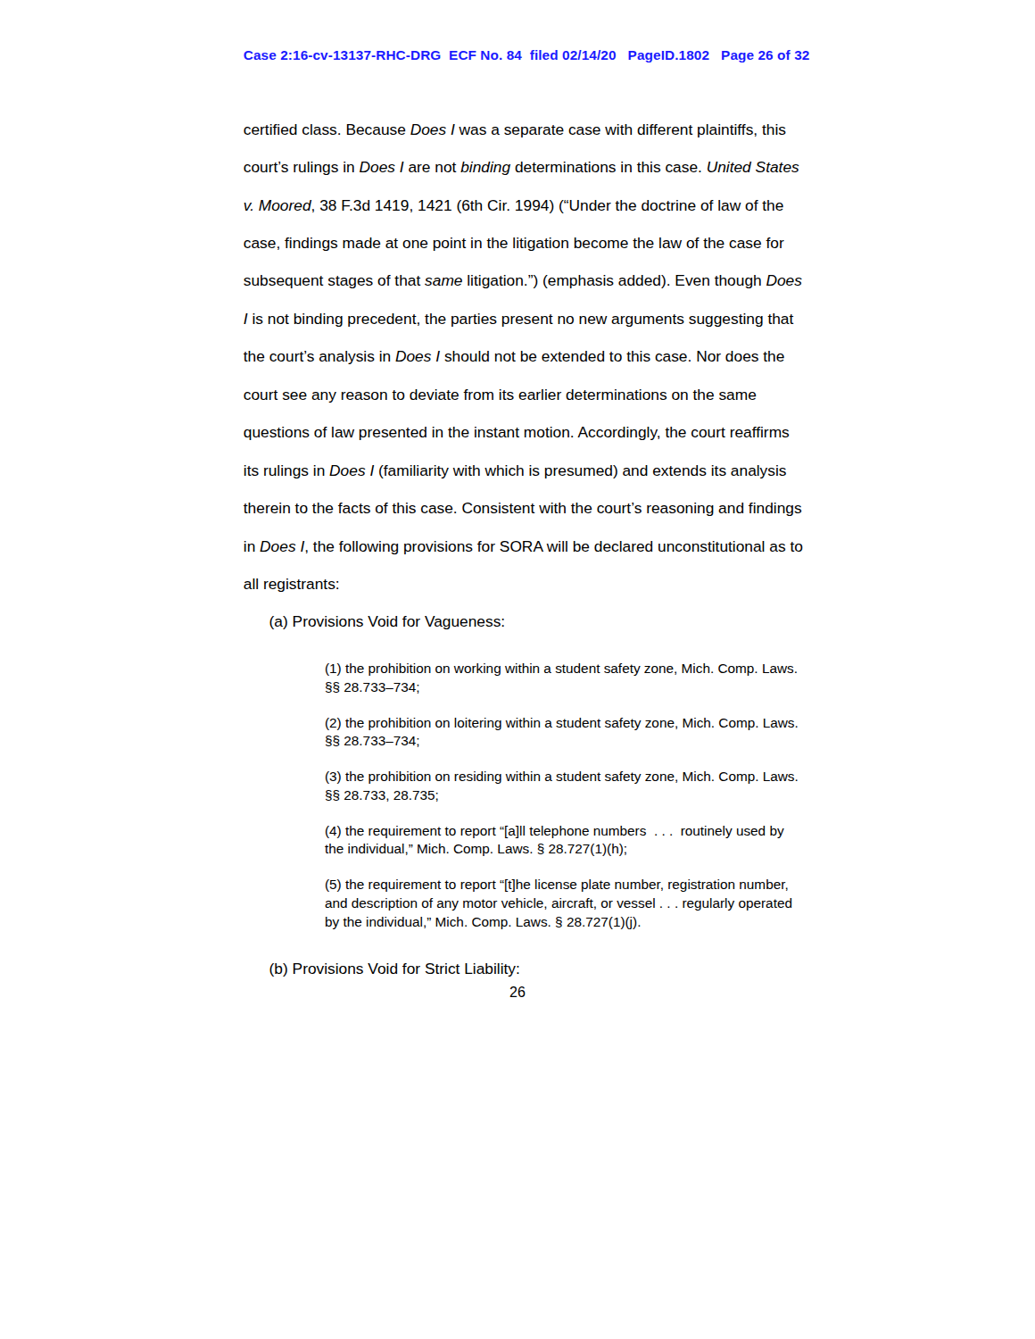Case 2:16-cv-13137-RHC-DRG ECF No. 84 filed 02/14/20 PageID.1802 Page 26 of 32
certified class. Because Does I was a separate case with different plaintiffs, this court’s rulings in Does I are not binding determinations in this case. United States v. Moored, 38 F.3d 1419, 1421 (6th Cir. 1994) (“Under the doctrine of law of the case, findings made at one point in the litigation become the law of the case for subsequent stages of that same litigation.”) (emphasis added). Even though Does I is not binding precedent, the parties present no new arguments suggesting that the court’s analysis in Does I should not be extended to this case. Nor does the court see any reason to deviate from its earlier determinations on the same questions of law presented in the instant motion. Accordingly, the court reaffirms its rulings in Does I (familiarity with which is presumed) and extends its analysis therein to the facts of this case. Consistent with the court’s reasoning and findings in Does I, the following provisions for SORA will be declared unconstitutional as to all registrants:
(a) Provisions Void for Vagueness:
(1) the prohibition on working within a student safety zone, Mich. Comp. Laws. §§ 28.733–734;
(2) the prohibition on loitering within a student safety zone, Mich. Comp. Laws. §§ 28.733–734;
(3) the prohibition on residing within a student safety zone, Mich. Comp. Laws. §§ 28.733, 28.735;
(4) the requirement to report “[a]ll telephone numbers . . . routinely used by the individual,” Mich. Comp. Laws. § 28.727(1)(h);
(5) the requirement to report “[t]he license plate number, registration number, and description of any motor vehicle, aircraft, or vessel . . . regularly operated by the individual,” Mich. Comp. Laws. § 28.727(1)(j).
(b) Provisions Void for Strict Liability:
26